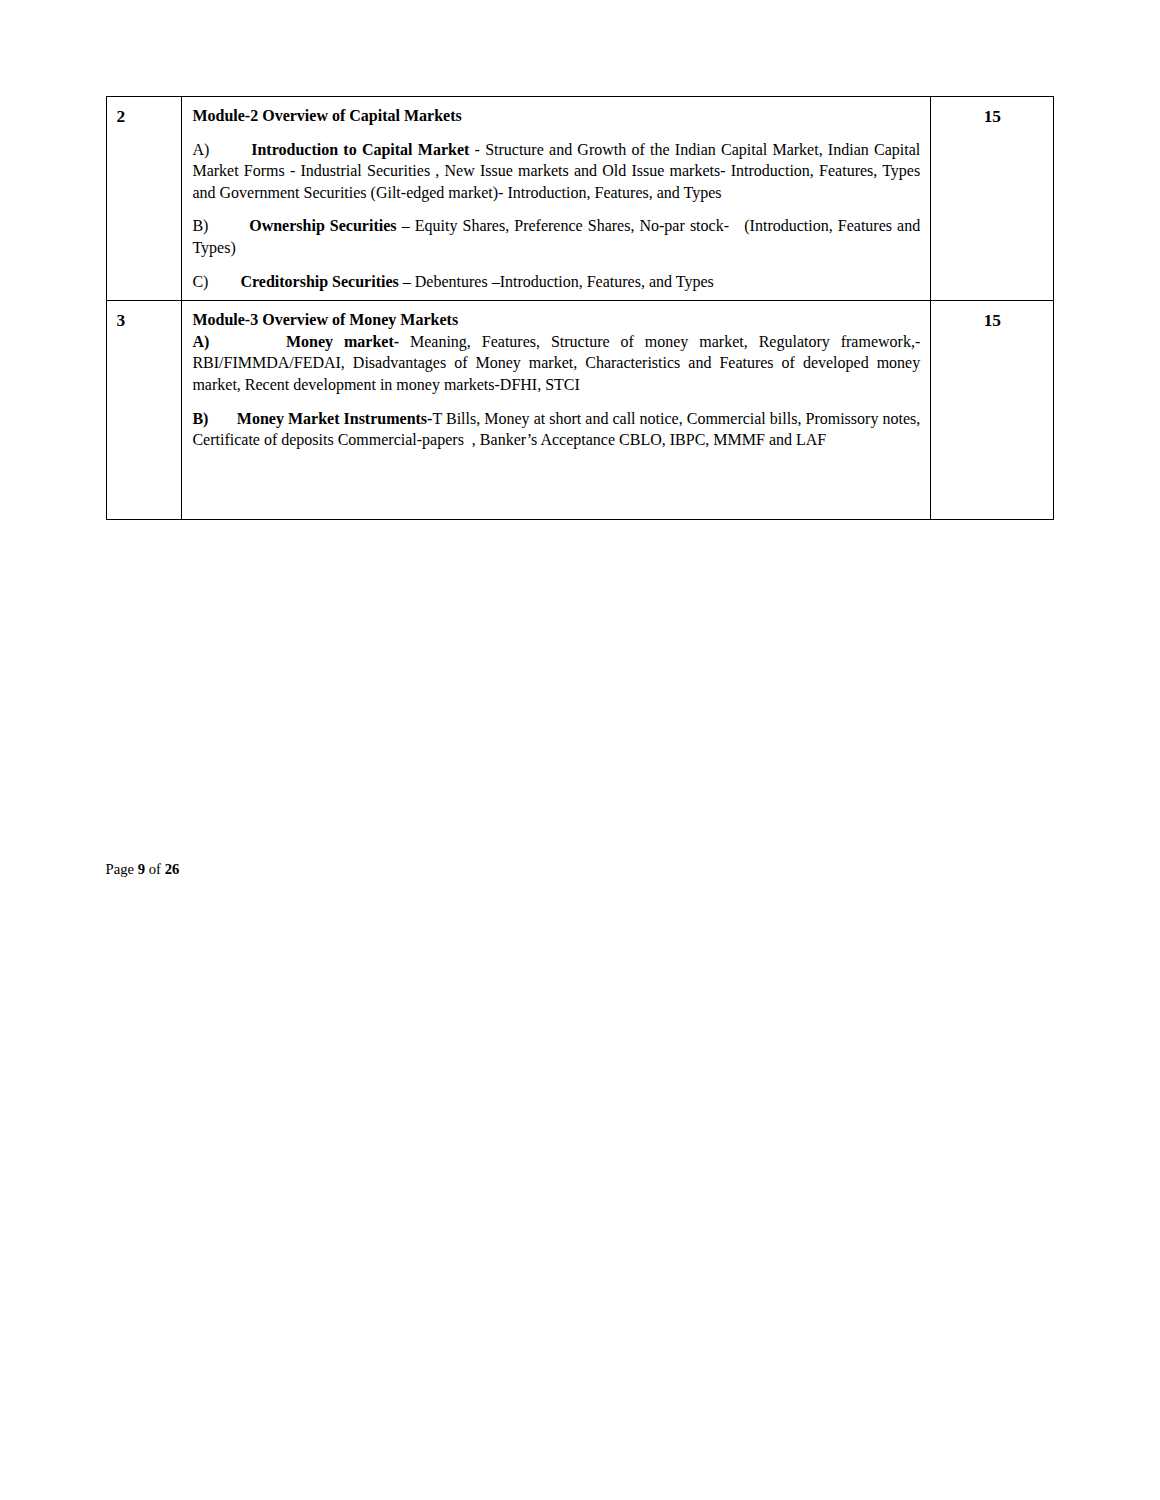| 2 | Module-2 Overview of Capital Markets A) Introduction to Capital Market - Structure and Growth of the Indian Capital Market, Indian Capital Market Forms - Industrial Securities , New Issue markets and Old Issue markets- Introduction, Features, Types and Government Securities (Gilt-edged market)- Introduction, Features, and Types B) Ownership Securities – Equity Shares, Preference Shares, No-par stock- (Introduction, Features and Types) C) Creditorship Securities – Debentures –Introduction, Features, and Types | 15 |
| 3 | Module-3 Overview of Money Markets A) Money market- Meaning, Features, Structure of money market, Regulatory framework,- RBI/FIMMDA/FEDAI, Disadvantages of Money market, Characteristics and Features of developed money market, Recent development in money markets-DFHI, STCI B) Money Market Instruments- T Bills, Money at short and call notice, Commercial bills, Promissory notes, Certificate of deposits Commercial-papers , Banker’s Acceptance CBLO, IBPC, MMMF and LAF | 15 |
Page 9 of 26